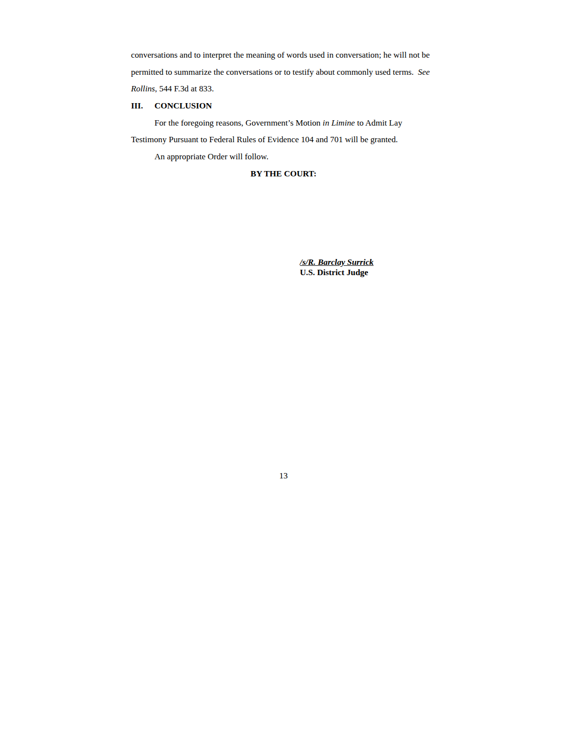conversations and to interpret the meaning of words used in conversation; he will not be permitted to summarize the conversations or to testify about commonly used terms. See Rollins, 544 F.3d at 833.
III. CONCLUSION
For the foregoing reasons, Government’s Motion in Limine to Admit Lay Testimony Pursuant to Federal Rules of Evidence 104 and 701 will be granted.
An appropriate Order will follow.
BY THE COURT:
/s/R. Barclay Surrick
U.S. District Judge
13